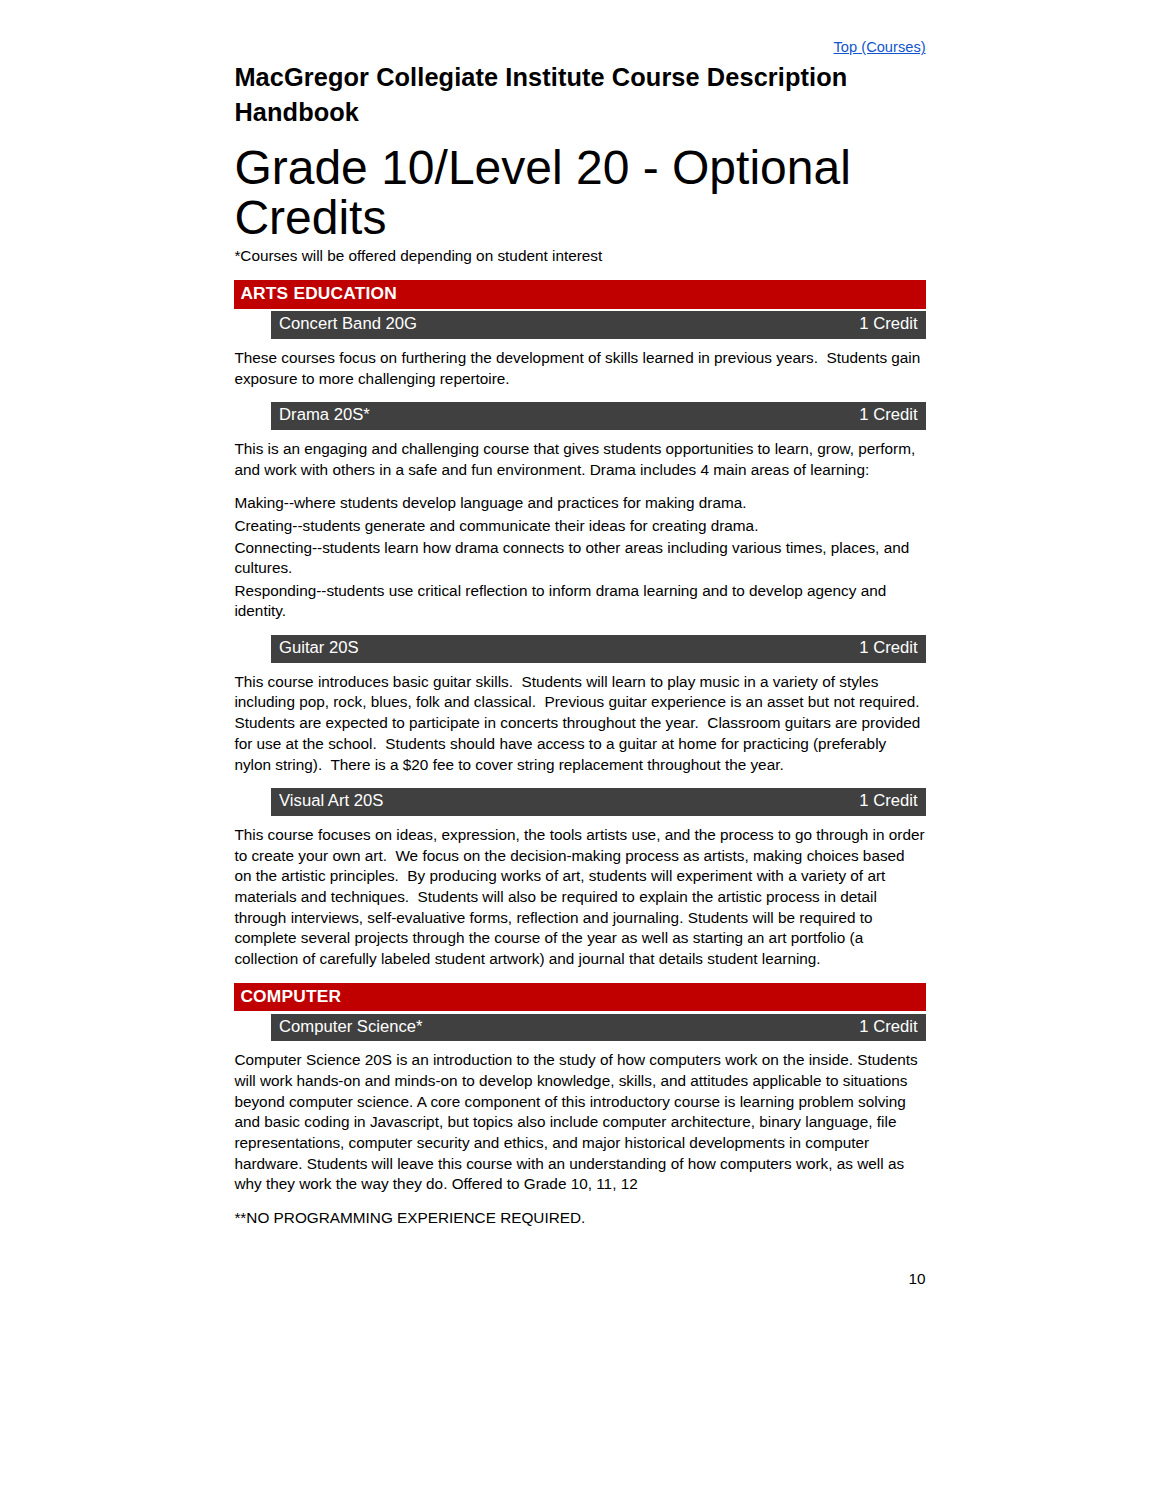Top (Courses)
MacGregor Collegiate Institute Course Description Handbook
Grade 10/Level 20 - Optional Credits
*Courses will be offered depending on student interest
ARTS EDUCATION
Concert Band 20G 1 Credit
These courses focus on furthering the development of skills learned in previous years. Students gain exposure to more challenging repertoire.
Drama 20S* 1 Credit
This is an engaging and challenging course that gives students opportunities to learn, grow, perform, and work with others in a safe and fun environment. Drama includes 4 main areas of learning:
Making--where students develop language and practices for making drama.
Creating--students generate and communicate their ideas for creating drama.
Connecting--students learn how drama connects to other areas including various times, places, and cultures.
Responding--students use critical reflection to inform drama learning and to develop agency and identity.
Guitar 20S 1 Credit
This course introduces basic guitar skills. Students will learn to play music in a variety of styles including pop, rock, blues, folk and classical. Previous guitar experience is an asset but not required. Students are expected to participate in concerts throughout the year. Classroom guitars are provided for use at the school. Students should have access to a guitar at home for practicing (preferably nylon string). There is a $20 fee to cover string replacement throughout the year.
Visual Art 20S 1 Credit
This course focuses on ideas, expression, the tools artists use, and the process to go through in order to create your own art. We focus on the decision-making process as artists, making choices based on the artistic principles. By producing works of art, students will experiment with a variety of art materials and techniques. Students will also be required to explain the artistic process in detail through interviews, self-evaluative forms, reflection and journaling. Students will be required to complete several projects through the course of the year as well as starting an art portfolio (a collection of carefully labeled student artwork) and journal that details student learning.
COMPUTER
Computer Science* 1 Credit
Computer Science 20S is an introduction to the study of how computers work on the inside. Students will work hands-on and minds-on to develop knowledge, skills, and attitudes applicable to situations beyond computer science. A core component of this introductory course is learning problem solving and basic coding in Javascript, but topics also include computer architecture, binary language, file representations, computer security and ethics, and major historical developments in computer hardware. Students will leave this course with an understanding of how computers work, as well as why they work the way they do. Offered to Grade 10, 11, 12
**NO PROGRAMMING EXPERIENCE REQUIRED.
10